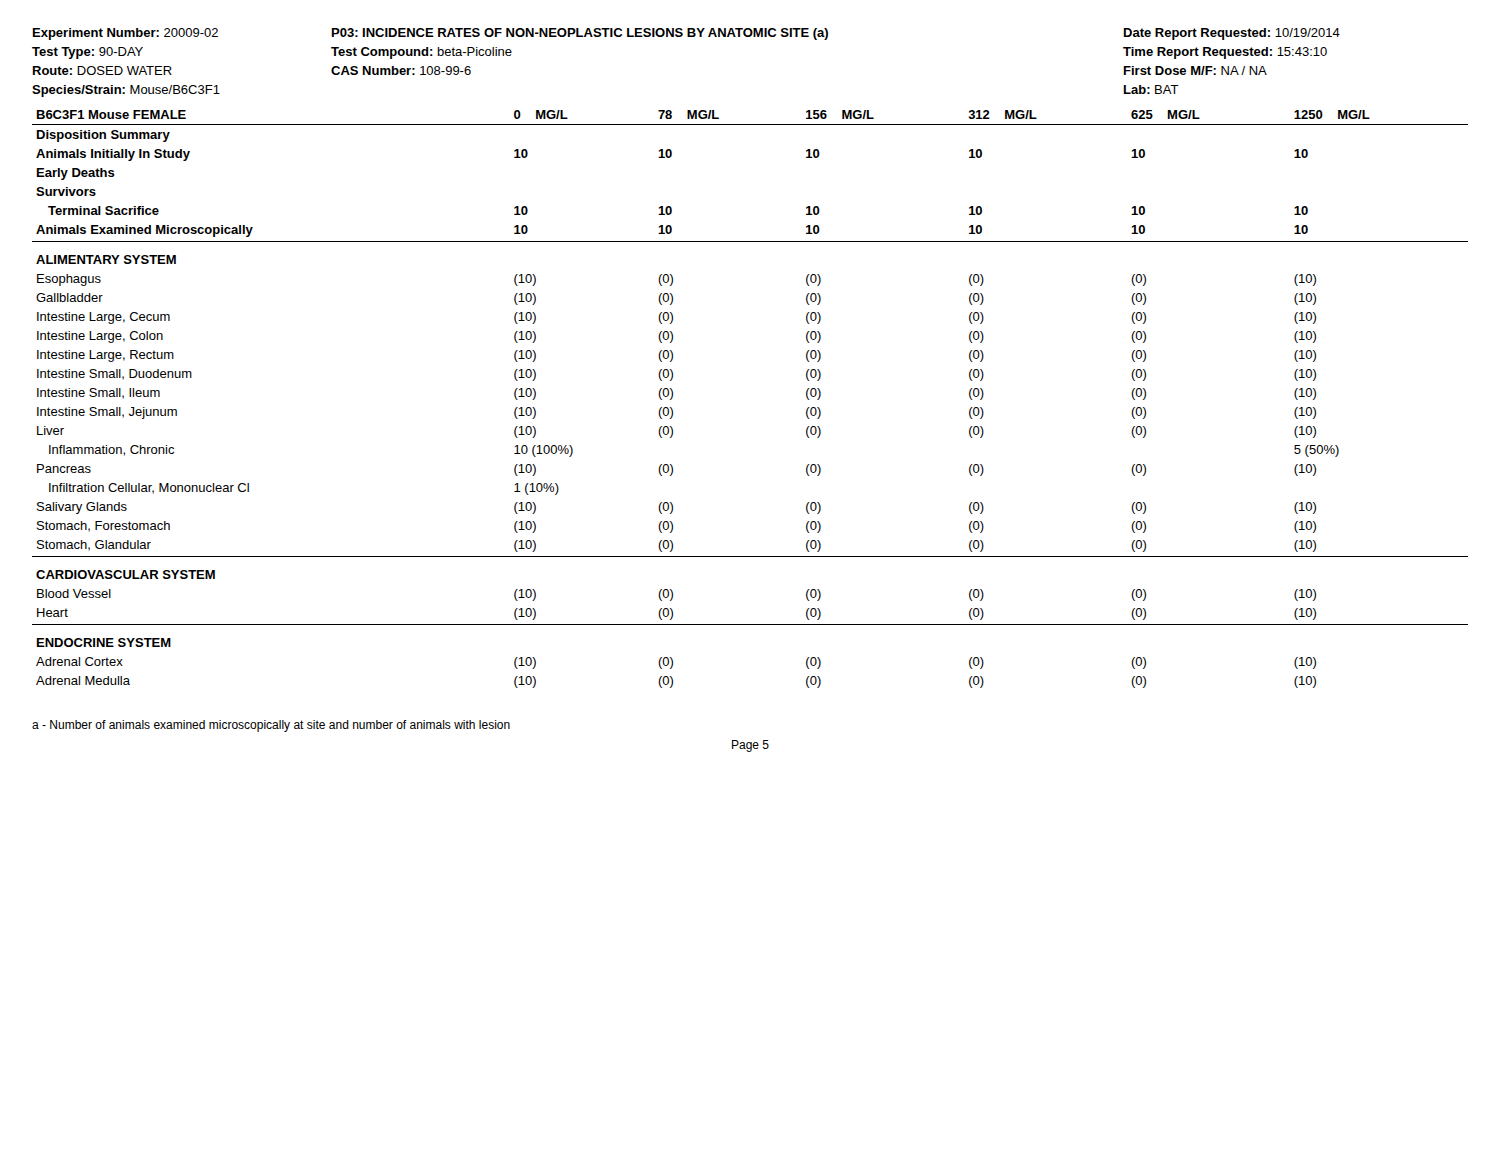| Experiment Number: 20009-02 | P03: INCIDENCE RATES OF NON-NEOPLASTIC LESIONS BY ANATOMIC SITE (a) | Date Report Requested: 10/19/2014 |
| Test Type: 90-DAY | Test Compound: beta-Picoline | Time Report Requested: 15:43:10 |
| Route: DOSED WATER | CAS Number: 108-99-6 | First Dose M/F: NA / NA |
| Species/Strain: Mouse/B6C3F1 | | Lab: BAT |
| B6C3F1 Mouse FEMALE | 0 MG/L | 78 MG/L | 156 MG/L | 312 MG/L | 625 MG/L | 1250 MG/L |
| --- | --- | --- | --- | --- | --- | --- |
| Disposition Summary | | | | | | |
| Animals Initially In Study | 10 | 10 | 10 | 10 | 10 | 10 |
| Early Deaths | | | | | | |
| Survivors | | | | | | |
| Terminal Sacrifice | 10 | 10 | 10 | 10 | 10 | 10 |
| Animals Examined Microscopically | 10 | 10 | 10 | 10 | 10 | 10 |
| ALIMENTARY SYSTEM | | | | | | |
| Esophagus | (10) | (0) | (0) | (0) | (0) | (10) |
| Gallbladder | (10) | (0) | (0) | (0) | (0) | (10) |
| Intestine Large, Cecum | (10) | (0) | (0) | (0) | (0) | (10) |
| Intestine Large, Colon | (10) | (0) | (0) | (0) | (0) | (10) |
| Intestine Large, Rectum | (10) | (0) | (0) | (0) | (0) | (10) |
| Intestine Small, Duodenum | (10) | (0) | (0) | (0) | (0) | (10) |
| Intestine Small, Ileum | (10) | (0) | (0) | (0) | (0) | (10) |
| Intestine Small, Jejunum | (10) | (0) | (0) | (0) | (0) | (10) |
| Liver | (10) | (0) | (0) | (0) | (0) | (10) |
| Inflammation, Chronic | 10 (100%) | | | | | 5 (50%) |
| Pancreas | (10) | (0) | (0) | (0) | (0) | (10) |
| Infiltration Cellular, Mononuclear Cl | 1 (10%) | | | | | |
| Salivary Glands | (10) | (0) | (0) | (0) | (0) | (10) |
| Stomach, Forestomach | (10) | (0) | (0) | (0) | (0) | (10) |
| Stomach, Glandular | (10) | (0) | (0) | (0) | (0) | (10) |
| CARDIOVASCULAR SYSTEM | | | | | | |
| Blood Vessel | (10) | (0) | (0) | (0) | (0) | (10) |
| Heart | (10) | (0) | (0) | (0) | (0) | (10) |
| ENDOCRINE SYSTEM | | | | | | |
| Adrenal Cortex | (10) | (0) | (0) | (0) | (0) | (10) |
| Adrenal Medulla | (10) | (0) | (0) | (0) | (0) | (10) |
a - Number of animals examined microscopically at site and number of animals with lesion
Page 5